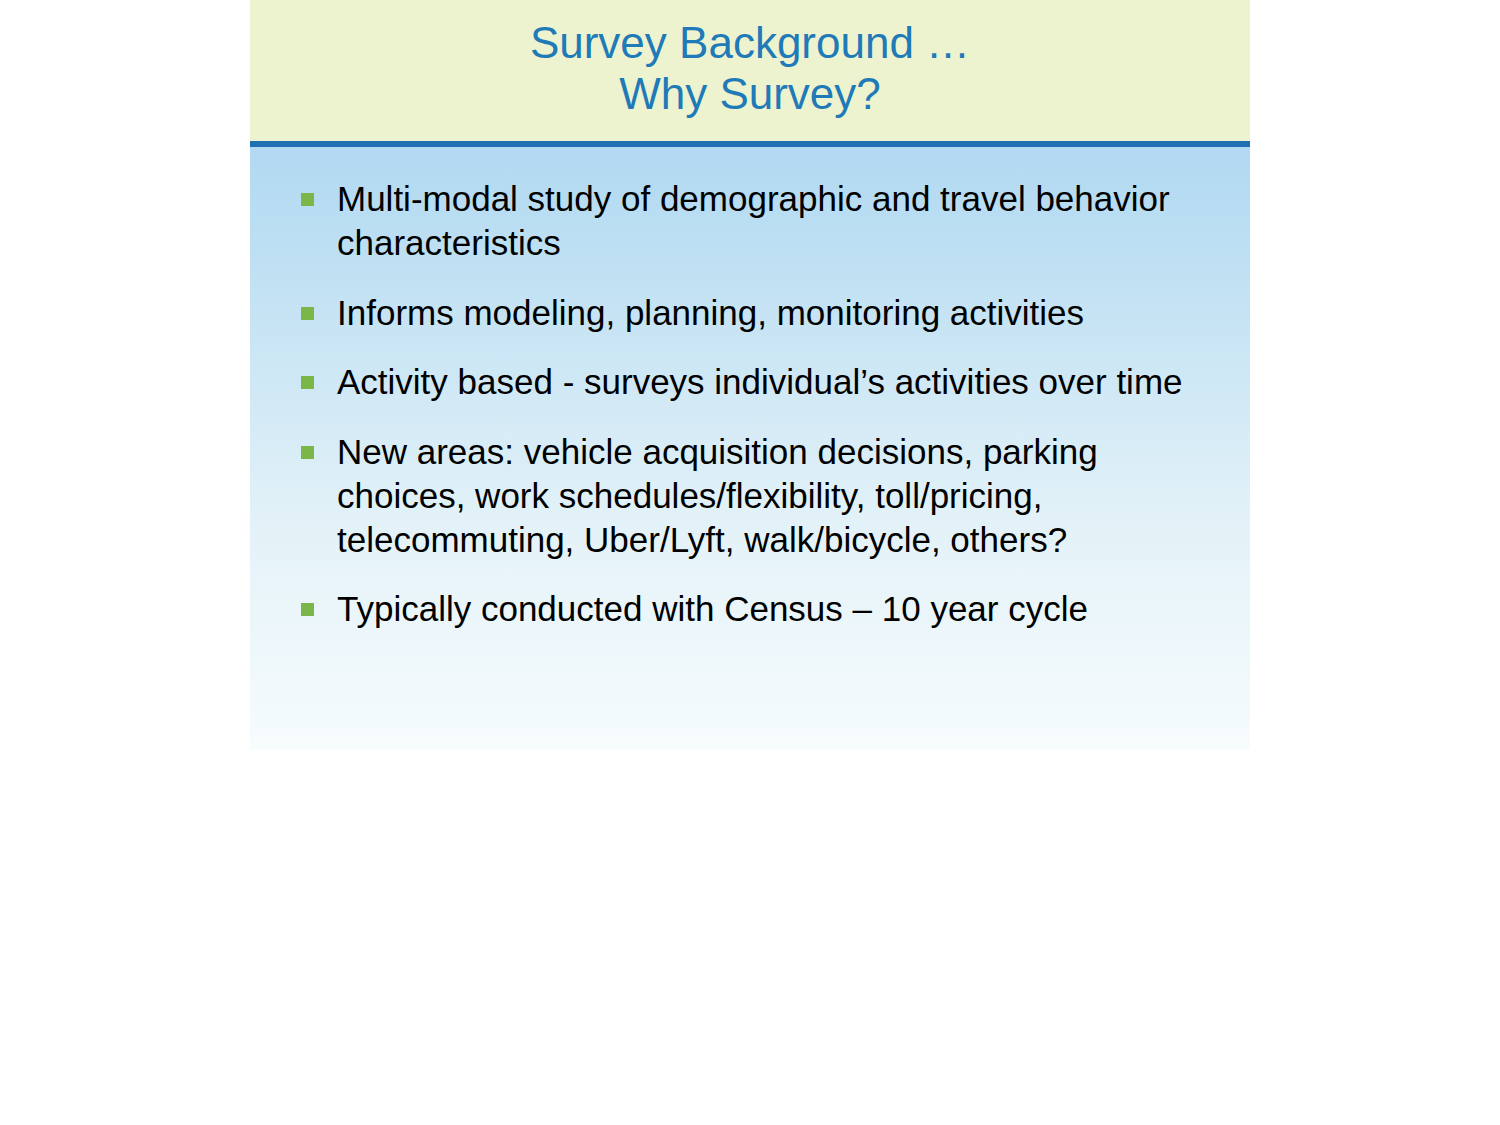Survey Background …
Why Survey?
Multi-modal study of demographic and travel behavior characteristics
Informs modeling, planning, monitoring activities
Activity based - surveys individual’s activities over time
New areas: vehicle acquisition decisions, parking choices, work schedules/flexibility, toll/pricing, telecommuting, Uber/Lyft, walk/bicycle, others?
Typically conducted with Census – 10 year cycle